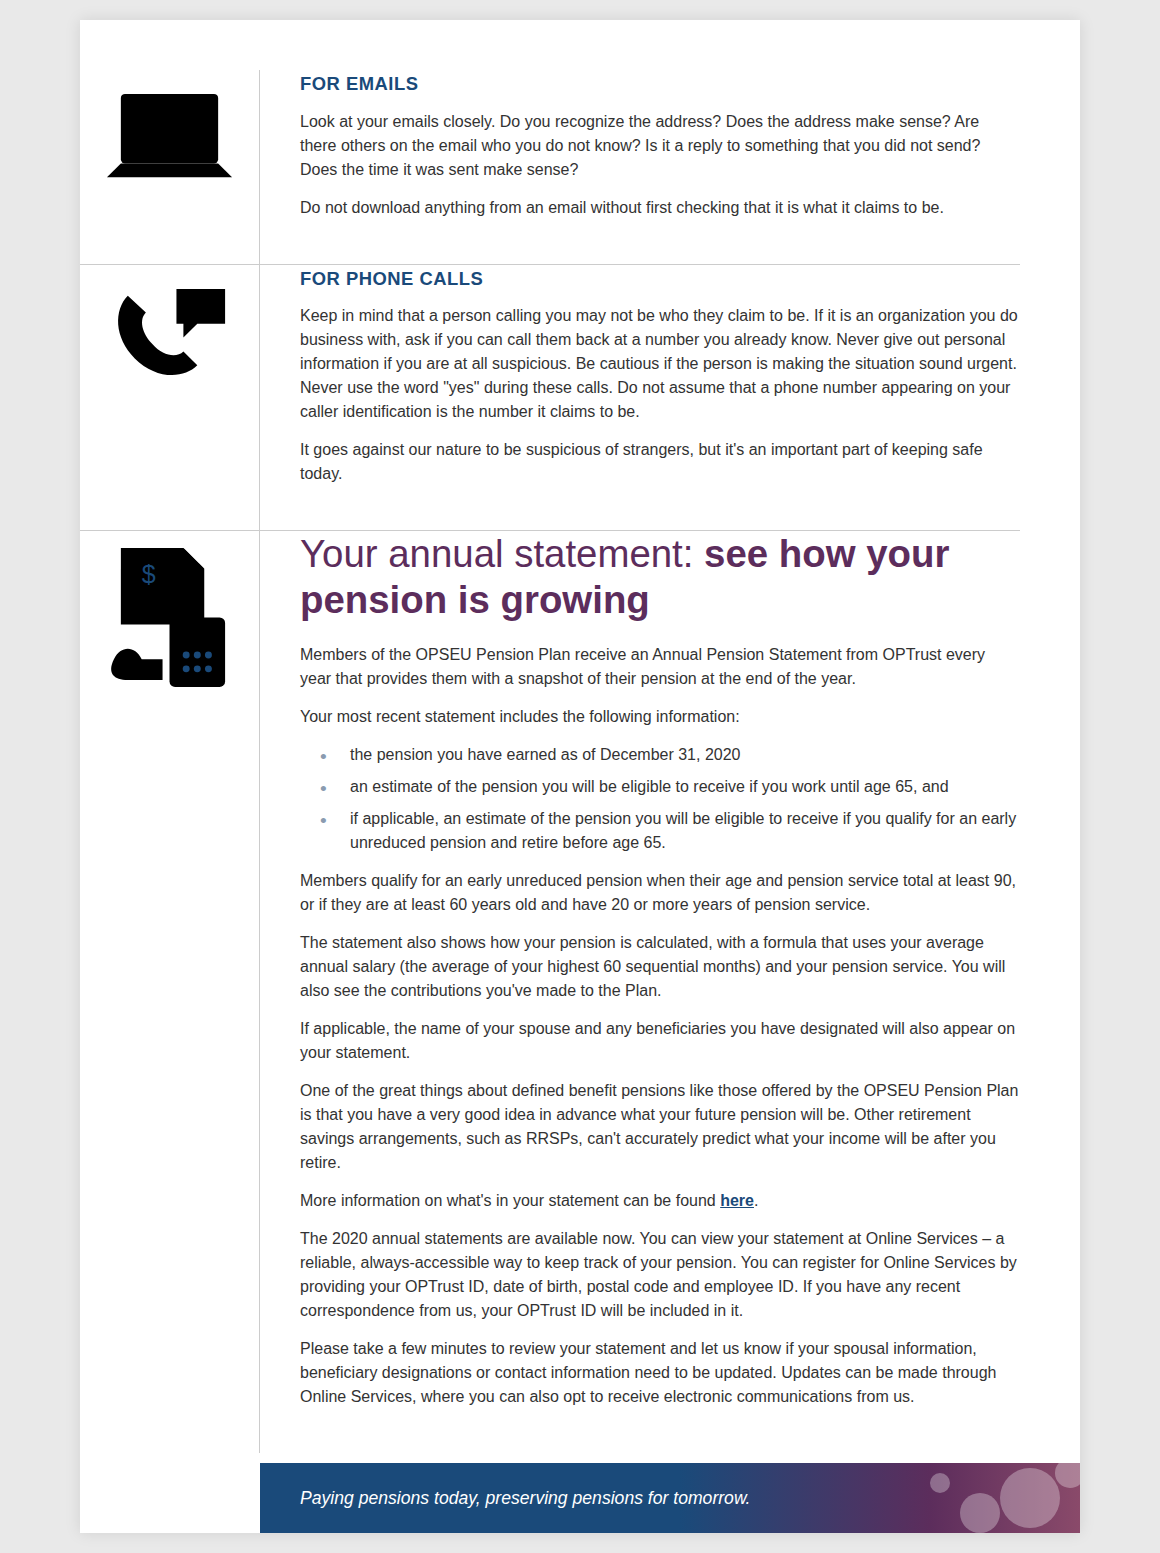For emails
Look at your emails closely. Do you recognize the address? Does the address make sense? Are there others on the email who you do not know? Is it a reply to something that you did not send? Does the time it was sent make sense?
Do not download anything from an email without first checking that it is what it claims to be.
For phone calls
Keep in mind that a person calling you may not be who they claim to be. If it is an organization you do business with, ask if you can call them back at a number you already know. Never give out personal information if you are at all suspicious. Be cautious if the person is making the situation sound urgent. Never use the word "yes" during these calls. Do not assume that a phone number appearing on your caller identification is the number it claims to be.
It goes against our nature to be suspicious of strangers, but it's an important part of keeping safe today.
$
Your annual statement: see how your pension is growing
Members of the OPSEU Pension Plan receive an Annual Pension Statement from OPTrust every year that provides them with a snapshot of their pension at the end of the year.
Your most recent statement includes the following information:
the pension you have earned as of December 31, 2020
an estimate of the pension you will be eligible to receive if you work until age 65, and
if applicable, an estimate of the pension you will be eligible to receive if you qualify for an early unreduced pension and retire before age 65.
Members qualify for an early unreduced pension when their age and pension service total at least 90, or if they are at least 60 years old and have 20 or more years of pension service.
The statement also shows how your pension is calculated, with a formula that uses your average annual salary (the average of your highest 60 sequential months) and your pension service. You will also see the contributions you've made to the Plan.
If applicable, the name of your spouse and any beneficiaries you have designated will also appear on your statement.
One of the great things about defined benefit pensions like those offered by the OPSEU Pension Plan is that you have a very good idea in advance what your future pension will be. Other retirement savings arrangements, such as RRSPs, can't accurately predict what your income will be after you retire.
More information on what's in your statement can be found here.
The 2020 annual statements are available now. You can view your statement at Online Services – a reliable, always-accessible way to keep track of your pension. You can register for Online Services by providing your OPTrust ID, date of birth, postal code and employee ID. If you have any recent correspondence from us, your OPTrust ID will be included in it.
Please take a few minutes to review your statement and let us know if your spousal information, beneficiary designations or contact information need to be updated. Updates can be made through Online Services, where you can also opt to receive electronic communications from us.
Paying pensions today, preserving pensions for tomorrow.